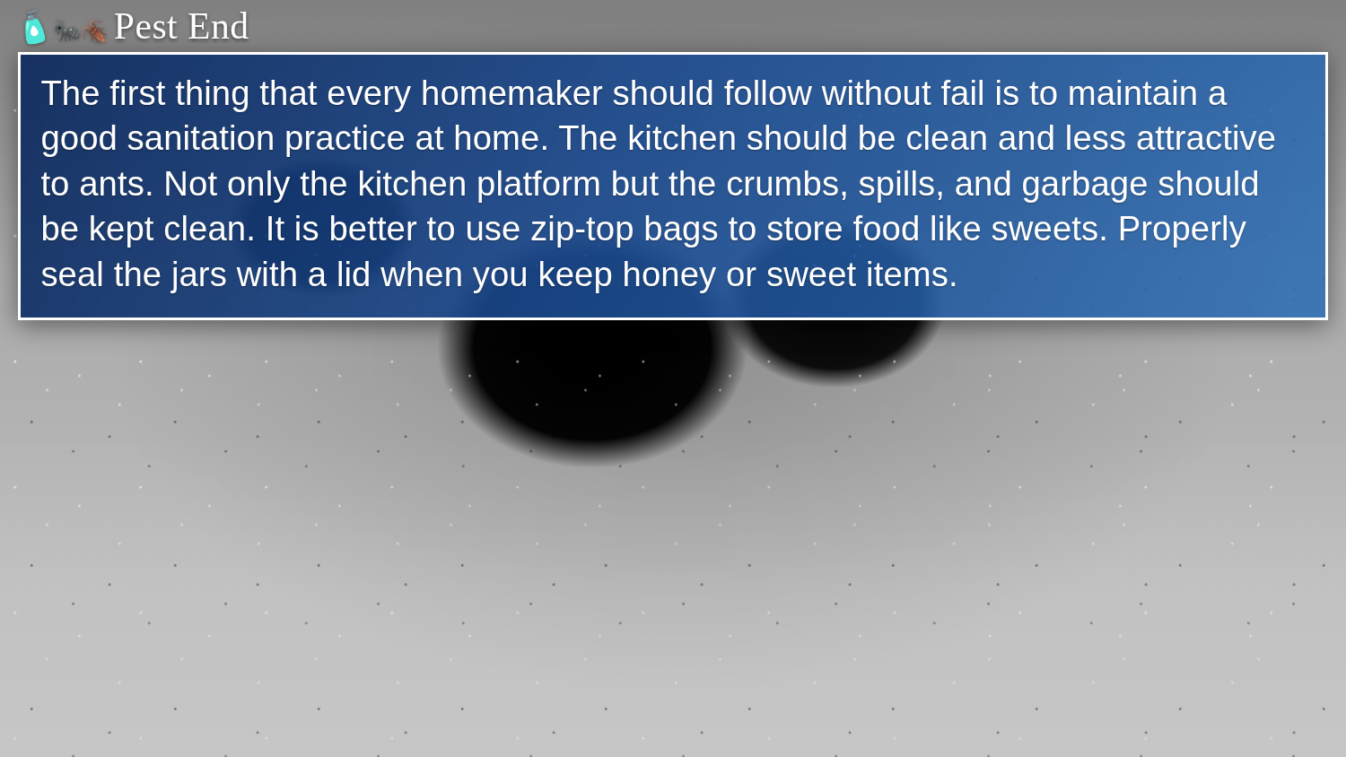🧴🐜🪳
Pest End
Ant prevention tip: maintain good sanitation at home
The first thing that every homemaker should follow without fail is to maintain a good sanitation practice at home. The kitchen should be clean and less attractive to ants. Not only the kitchen platform but the crumbs, spills, and garbage should be kept clean. It is better to use zip-top bags to store food like sweets. Properly seal the jars with a lid when you keep honey or sweet items.